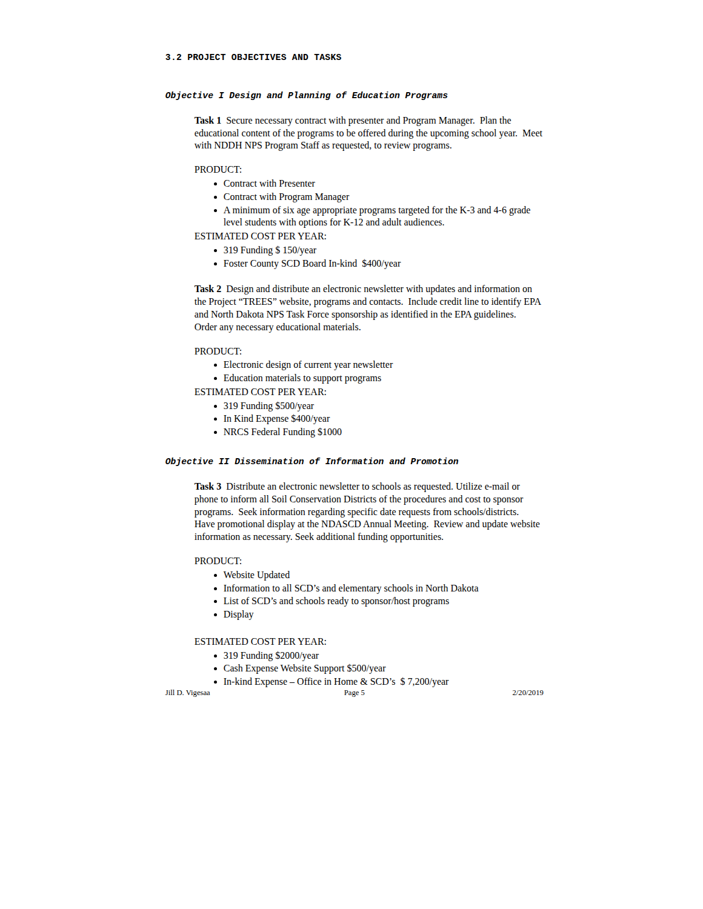3.2 PROJECT OBJECTIVES AND TASKS
Objective I Design and Planning of Education Programs
Task 1 Secure necessary contract with presenter and Program Manager. Plan the educational content of the programs to be offered during the upcoming school year. Meet with NDDH NPS Program Staff as requested, to review programs.
PRODUCT:
Contract with Presenter
Contract with Program Manager
A minimum of six age appropriate programs targeted for the K-3 and 4-6 grade level students with options for K-12 and adult audiences.
ESTIMATED COST PER YEAR:
319 Funding $ 150/year
Foster County SCD Board In-kind $400/year
Task 2 Design and distribute an electronic newsletter with updates and information on the Project “TREES” website, programs and contacts. Include credit line to identify EPA and North Dakota NPS Task Force sponsorship as identified in the EPA guidelines. Order any necessary educational materials.
PRODUCT:
Electronic design of current year newsletter
Education materials to support programs
ESTIMATED COST PER YEAR:
319 Funding $500/year
In Kind Expense $400/year
NRCS Federal Funding $1000
Objective II Dissemination of Information and Promotion
Task 3 Distribute an electronic newsletter to schools as requested. Utilize e-mail or phone to inform all Soil Conservation Districts of the procedures and cost to sponsor programs. Seek information regarding specific date requests from schools/districts. Have promotional display at the NDASCD Annual Meeting. Review and update website information as necessary. Seek additional funding opportunities.
PRODUCT:
Website Updated
Information to all SCD’s and elementary schools in North Dakota
List of SCD’s and schools ready to sponsor/host programs
Display
ESTIMATED COST PER YEAR:
319 Funding $2000/year
Cash Expense Website Support $500/year
In-kind Expense – Office in Home & SCD’s $ 7,200/year
Jill D. Vigesaa
Page 5
2/20/2019